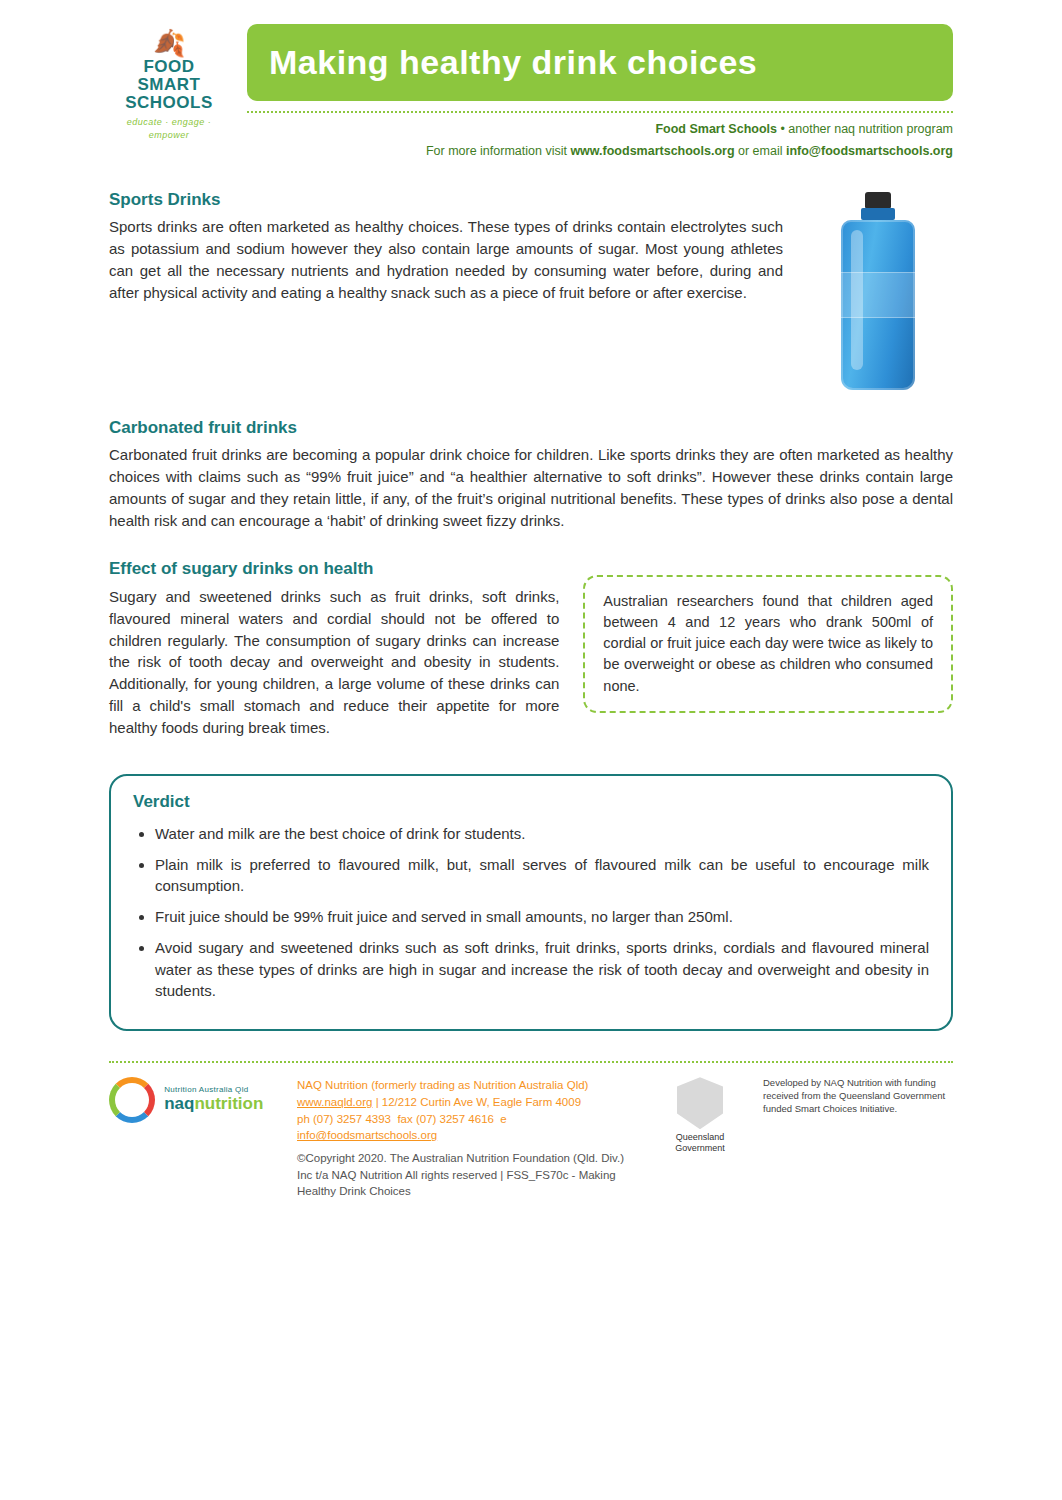🍂
FOOD
SMART
SCHOOLS
educate · engage · empower
Making healthy drink choices
Food Smart Schools • another naq nutrition program
For more information visit www.foodsmartschools.org or email info@foodsmartschools.org
Sports Drinks
Sports drinks are often marketed as healthy choices. These types of drinks contain electrolytes such as potassium and sodium however they also contain large amounts of sugar. Most young athletes can get all the necessary nutrients and hydration needed by consuming water before, during and after physical activity and eating a healthy snack such as a piece of fruit before or after exercise.
Carbonated fruit drinks
Carbonated fruit drinks are becoming a popular drink choice for children. Like sports drinks they are often marketed as healthy choices with claims such as “99% fruit juice” and “a healthier alternative to soft drinks”. However these drinks contain large amounts of sugar and they retain little, if any, of the fruit’s original nutritional benefits. These types of drinks also pose a dental health risk and can encourage a ‘habit’ of drinking sweet fizzy drinks.
Effect of sugary drinks on health
Sugary and sweetened drinks such as fruit drinks, soft drinks, flavoured mineral waters and cordial should not be offered to children regularly. The consumption of sugary drinks can increase the risk of tooth decay and overweight and obesity in students. Additionally, for young children, a large volume of these drinks can fill a child's small stomach and reduce their appetite for more healthy foods during break times.
Australian researchers found that children aged between 4 and 12 years who drank 500ml of cordial or fruit juice each day were twice as likely to be overweight or obese as children who consumed none.
Verdict
Water and milk are the best choice of drink for students.
Plain milk is preferred to flavoured milk, but, small serves of flavoured milk can be useful to encourage milk consumption.
Fruit juice should be 99% fruit juice and served in small amounts, no larger than 250ml.
Avoid sugary and sweetened drinks such as soft drinks, fruit drinks, sports drinks, cordials and flavoured mineral water as these types of drinks are high in sugar and increase the risk of tooth decay and overweight and obesity in students.
Nutrition Australia Qld naqnutrition
NAQ Nutrition (formerly trading as Nutrition Australia Qld)
www.naqld.org | 12/212 Curtin Ave W, Eagle Farm 4009
ph (07) 3257 4393 fax (07) 3257 4616 e info@foodsmartschools.org
©Copyright 2020. The Australian Nutrition Foundation (Qld. Div.)
Inc t/a NAQ Nutrition All rights reserved | FSS_FS70c - Making Healthy Drink Choices
Queensland
Government
Developed by NAQ Nutrition with funding received from the Queensland Government funded Smart Choices Initiative.